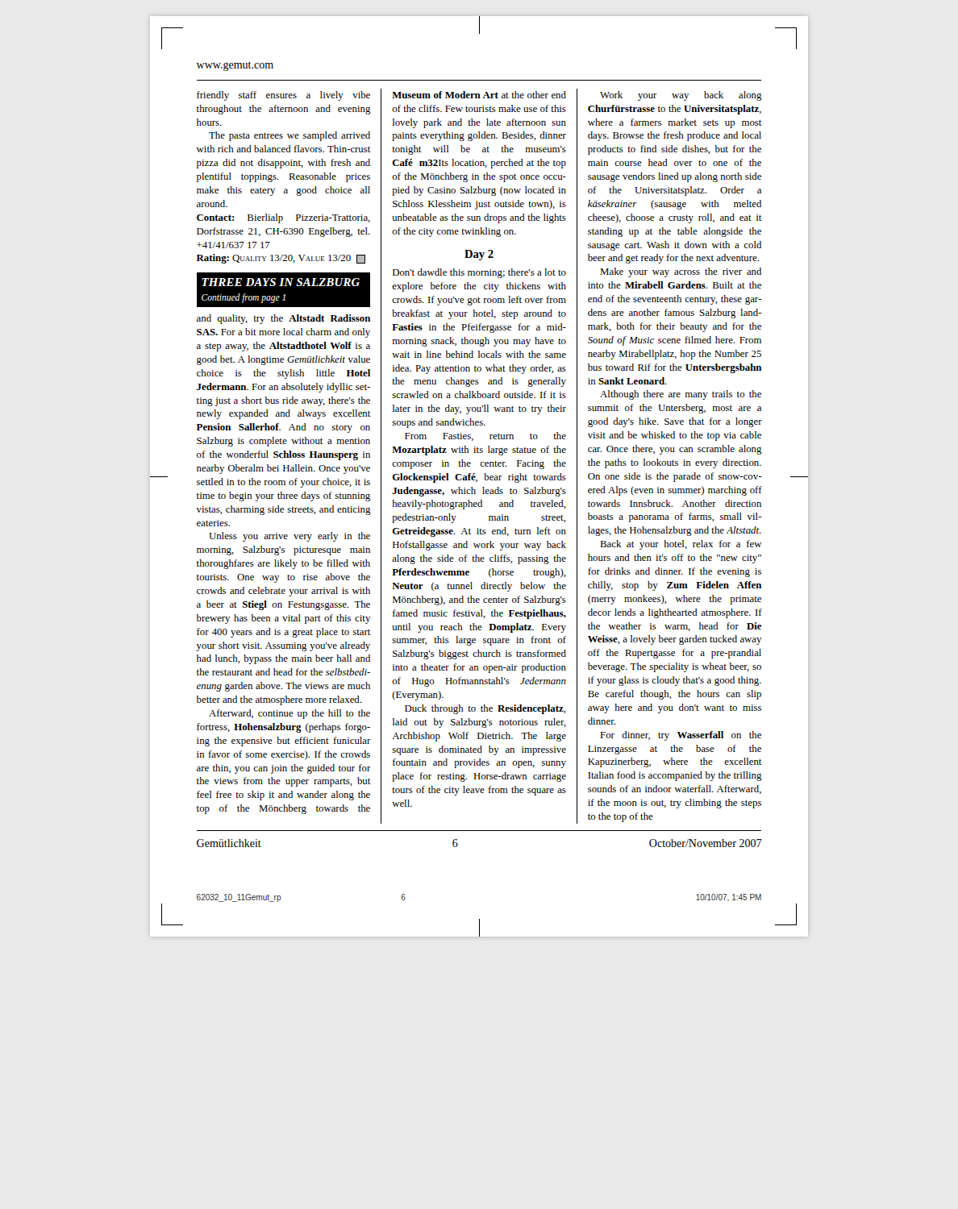www.gemut.com
friendly staff ensures a lively vibe throughout the afternoon and evening hours.
The pasta entrees we sampled arrived with rich and balanced flavors. Thin-crust pizza did not disappoint, with fresh and plentiful toppings. Reasonable prices make this eatery a good choice all around.
Contact: Bierlialp Pizzeria-Trattoria, Dorfstrasse 21, CH-6390 Engelberg, tel. +41/41/637 17 17
Rating: Quality 13/20, Value 13/20
THREE DAYS IN SALZBURG Continued from page 1
and quality, try the Altstadt Radisson SAS. For a bit more local charm and only a step away, the Altstadthotel Wolf is a good bet. A longtime Gemütlichkeit value choice is the stylish little Hotel Jedermann. For an absolutely idyllic setting just a short bus ride away, there's the newly expanded and always excellent Pension Sallerhof. And no story on Salzburg is complete without a mention of the wonderful Schloss Haunsperg in nearby Oberalm bei Hallein. Once you've settled in to the room of your choice, it is time to begin your three days of stunning vistas, charming side streets, and enticing eateries.
Unless you arrive very early in the morning, Salzburg's picturesque main thoroughfares are likely to be filled with tourists. One way to rise above the crowds and celebrate your arrival is with a beer at Stiegl on Festungsgasse. The brewery has been a vital part of this city for 400 years and is a great place to start your short visit. Assuming you've already had lunch, bypass the main beer hall and the restaurant and head for the selbstbedienung garden above. The views are much better and the atmosphere more relaxed.
Afterward, continue up the hill to the fortress, Hohensalzburg (perhaps forgoing the expensive but efficient funicular in favor of some exercise). If the crowds are thin, you can join the guided tour for the views from the upper ramparts, but feel free to skip it and wander along the top of the Mönchberg towards the Museum of Modern Art at the other end of the cliffs. Few tourists make use of this lovely park and the late afternoon sun paints everything golden. Besides, dinner tonight will be at the museum's Café m32 Its location, perched at the top of the Mönchberg in the spot once occupied by Casino Salzburg (now located in Schloss Klessheim just outside town), is unbeatable as the sun drops and the lights of the city come twinkling on.
Day 2
Don't dawdle this morning; there's a lot to explore before the city thickens with crowds. If you've got room left over from breakfast at your hotel, step around to Fasties in the Pfeifergasse for a mid-morning snack, though you may have to wait in line behind locals with the same idea. Pay attention to what they order, as the menu changes and is generally scrawled on a chalkboard outside. If it is later in the day, you'll want to try their soups and sandwiches.
From Fasties, return to the Mozartplatz with its large statue of the composer in the center. Facing the Glockenspiel Café, bear right towards Judengasse, which leads to Salzburg's heavily-photographed and traveled, pedestrian-only main street, Getreidegasse. At its end, turn left on Hofstallgasse and work your way back along the side of the cliffs, passing the Pferdeschwemme (horse trough), Neutor (a tunnel directly below the Mönchberg), and the center of Salzburg's famed music festival, the Festpielhaus, until you reach the Domplatz. Every summer, this large square in front of Salzburg's biggest church is transformed into a theater for an open-air production of Hugo Hofmannstahl's Jedermann (Everyman).
Duck through to the Residenceplatz, laid out by Salzburg's notorious ruler, Archbishop Wolf Dietrich. The large square is dominated by an impressive fountain and provides an open, sunny place for resting. Horse-drawn carriage tours of the city leave from the square as well.
Work your way back along Churfürstrasse to the Universitatsplatz, where a farmers market sets up most days. Browse the fresh produce and local products to find side dishes, but for the main course head over to one of the sausage vendors lined up along north side of the Universitatsplatz. Order a käsekrainer (sausage with melted cheese), choose a crusty roll, and eat it standing up at the table alongside the sausage cart. Wash it down with a cold beer and get ready for the next adventure.
Make your way across the river and into the Mirabell Gardens. Built at the end of the seventeenth century, these gardens are another famous Salzburg landmark, both for their beauty and for the Sound of Music scene filmed here. From nearby Mirabellplatz, hop the Number 25 bus toward Rif for the Untersbergsbahn in Sankt Leonard.
Although there are many trails to the summit of the Untersberg, most are a good day's hike. Save that for a longer visit and be whisked to the top via cable car. Once there, you can scramble along the paths to lookouts in every direction. On one side is the parade of snow-covered Alps (even in summer) marching off towards Innsbruck. Another direction boasts a panorama of farms, small villages, the Hohensalzburg and the Altstadt.
Back at your hotel, relax for a few hours and then it's off to the "new city" for drinks and dinner. If the evening is chilly, stop by Zum Fidelen Affen (merry monkees), where the primate decor lends a lighthearted atmosphere. If the weather is warm, head for Die Weisse, a lovely beer garden tucked away off the Rupertgasse for a pre-prandial beverage. The speciality is wheat beer, so if your glass is cloudy that's a good thing. Be careful though, the hours can slip away here and you don't want to miss dinner.
For dinner, try Wasserfall on the Linzergasse at the base of the Kapuzinerberg, where the excellent Italian food is accompanied by the trilling sounds of an indoor waterfall. Afterward, if the moon is out, try climbing the steps to the top of the
Gemütlichkeit 6 October/November 2007
62032_10_11Gemut_rp 6 10/10/07, 1:45 PM